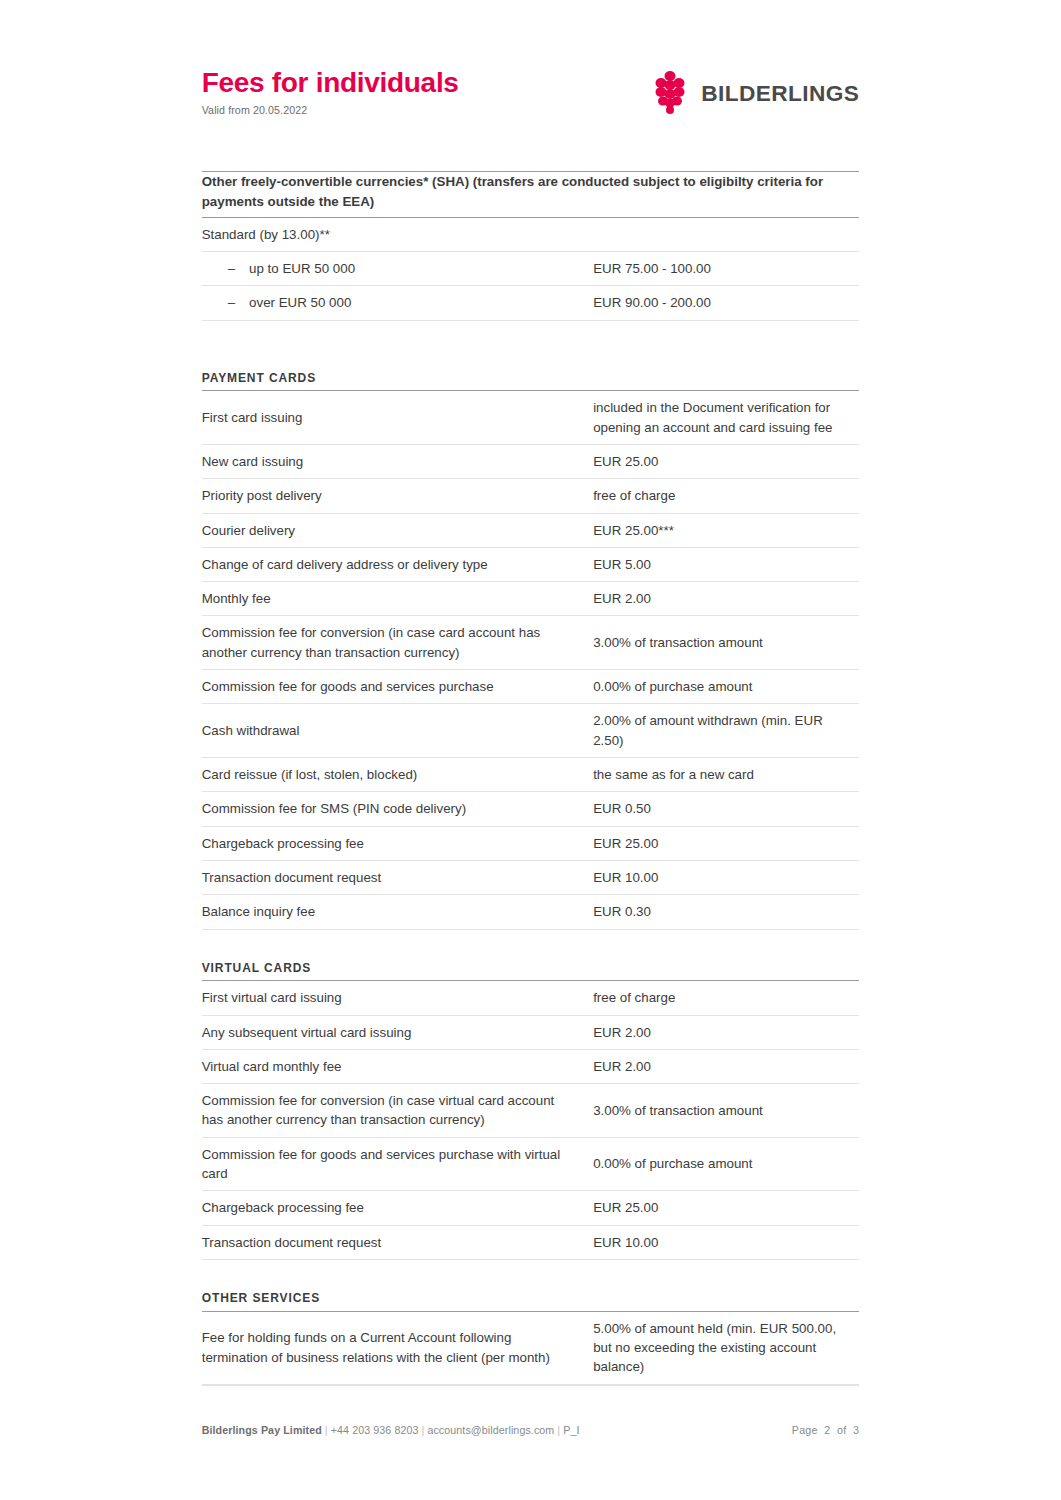Fees for individuals
Valid from 20.05.2022
BILDERLINGS
| Other freely-convertible currencies* (SHA) (transfers are conducted subject to eligibilty criteria for payments outside the EEA) |
| Standard (by 13.00)** |
| – up to EUR 50 000 | EUR 75.00 - 100.00 |
| – over EUR 50 000 | EUR 90.00 - 200.00 |
PAYMENT CARDS
| First card issuing | included in the Document veri­fication for opening an account and card issuing fee |
| New card issuing | EUR 25.00 |
| Priority post delivery | free of charge |
| Courier delivery | EUR 25.00*** |
| Change of card delivery address or delivery type | EUR 5.00 |
| Monthly fee | EUR 2.00 |
| Commission fee for conversion (in case card account has another currency than transaction currency) | 3.00% of transaction amount |
| Commission fee for goods and services purchase | 0.00% of purchase amount |
| Cash withdrawal | 2.00% of amount withdrawn (min. EUR 2.50) |
| Card reissue (if lost, stolen, blocked) | the same as for a new card |
| Commission fee for SMS (PIN code delivery) | EUR 0.50 |
| Chargeback processing fee | EUR 25.00 |
| Transaction document request | EUR 10.00 |
| Balance inquiry fee | EUR 0.30 |
VIRTUAL CARDS
| First virtual card issuing | free of charge |
| Any subsequent virtual card issuing | EUR 2.00 |
| Virtual card monthly fee | EUR 2.00 |
| Commission fee for conversion (in case virtual card account has another currency than transaction currency) | 3.00% of transaction amount |
| Commission fee for goods and services purchase with virtual card | 0.00% of purchase amount |
| Chargeback processing fee | EUR 25.00 |
| Transaction document request | EUR 10.00 |
OTHER SERVICES
| Fee for holding funds on a Current Account following termination of business relations with the client (per month) | 5.00% of amount held (min. EUR 500.00, but no exceeding the existing account balance) |
Bilderlings Pay Limited|+44 203 936 8203|accounts@bilderlings.com|P_I
Page 2 of 3